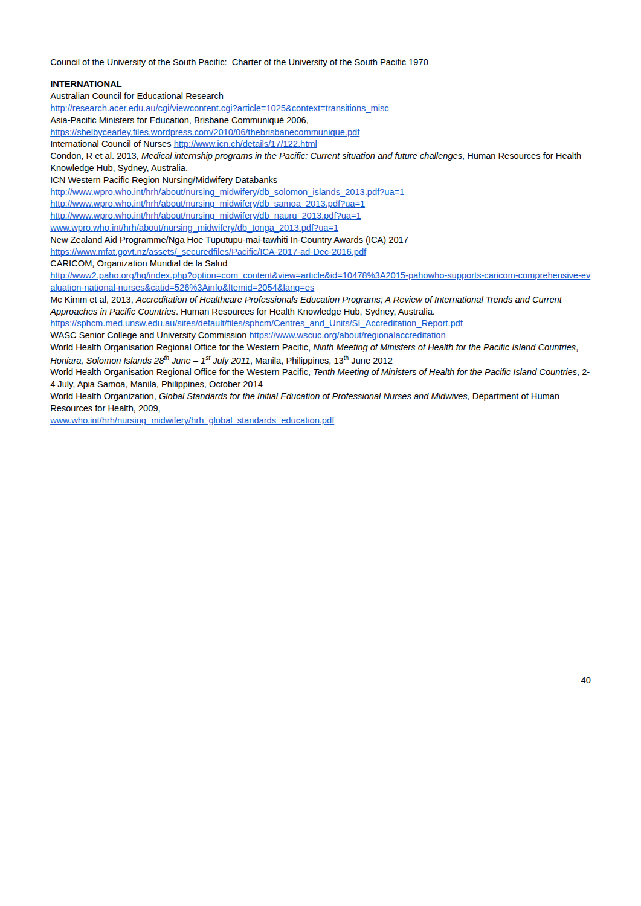Council of the University of the South Pacific: Charter of the University of the South Pacific 1970
INTERNATIONAL
Australian Council for Educational Research
http://research.acer.edu.au/cgi/viewcontent.cgi?article=1025&context=transitions_misc
Asia‑Pacific Ministers for Education, Brisbane Communiqué 2006,
https://shelbycearley.files.wordpress.com/2010/06/thebrisbanecommunique.pdf
International Council of Nurses http://www.icn.ch/details/17/122.html
Condon, R et al. 2013, Medical internship programs in the Pacific: Current situation and future challenges, Human Resources for Health Knowledge Hub, Sydney, Australia.
ICN Western Pacific Region Nursing/Midwifery Databanks
http://www.wpro.who.int/hrh/about/nursing_midwifery/db_solomon_islands_2013.pdf?ua=1
http://www.wpro.who.int/hrh/about/nursing_midwifery/db_samoa_2013.pdf?ua=1
http://www.wpro.who.int/hrh/about/nursing_midwifery/db_nauru_2013.pdf?ua=1
www.wpro.who.int/hrh/about/nursing_midwifery/db_tonga_2013.pdf?ua=1
New Zealand Aid Programme/Nga Hoe Tuputupu-mai-tawhiti In-Country Awards (ICA) 2017
https://www.mfat.govt.nz/assets/_securedfiles/Pacific/ICA-2017-ad-Dec-2016.pdf
CARICOM, Organization Mundial de la Salud
http://www2.paho.org/hq/index.php?option=com_content&view=article&id=10478%3A2015-pahowho-supports-caricom-comprehensive-evaluation-national-nurses&catid=526%3Ainfo&Itemid=2054&lang=es
Mc Kimm et al, 2013, Accreditation of Healthcare Professionals Education Programs; A Review of International Trends and Current Approaches in Pacific Countries. Human Resources for Health Knowledge Hub, Sydney, Australia.
https://sphcm.med.unsw.edu.au/sites/default/files/sphcm/Centres_and_Units/SI_Accreditation_Report.pdf
WASC Senior College and University Commission https://www.wscuc.org/about/regionalaccreditation
World Health Organisation Regional Office for the Western Pacific, Ninth Meeting of Ministers of Health for the Pacific Island Countries, Honiara, Solomon Islands 28th June – 1st July 2011, Manila, Philippines, 13th June 2012
World Health Organisation Regional Office for the Western Pacific, Tenth Meeting of Ministers of Health for the Pacific Island Countries, 2-4 July, Apia Samoa, Manila, Philippines, October 2014
World Health Organization, Global Standards for the Initial Education of Professional Nurses and Midwives, Department of Human Resources for Health, 2009,
www.who.int/hrh/nursing_midwifery/hrh_global_standards_education.pdf
40